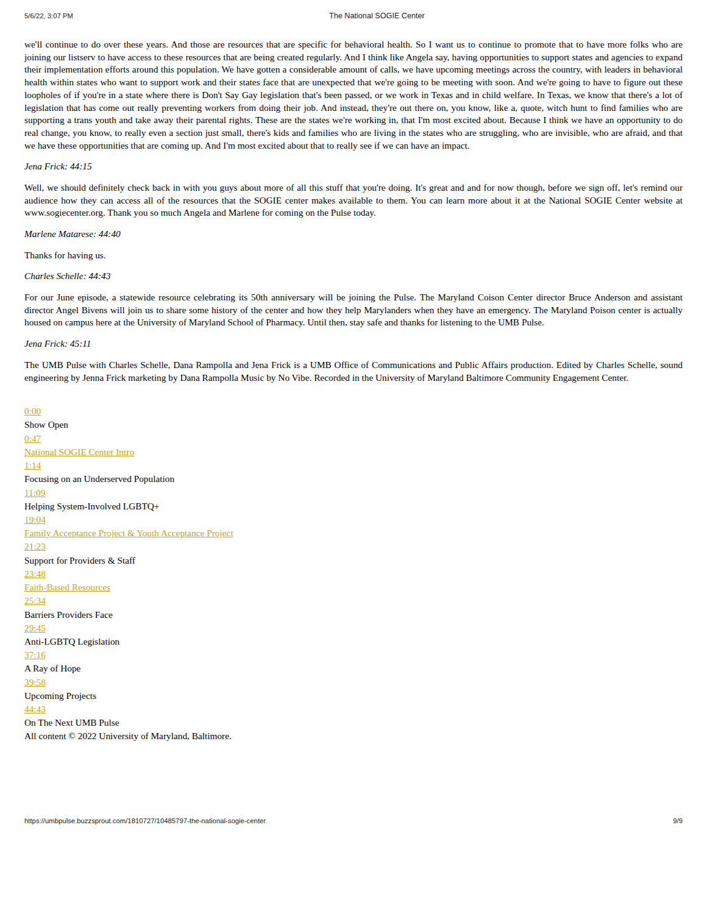5/6/22, 3:07 PM
The National SOGIE Center
we'll continue to do over these years. And those are resources that are specific for behavioral health. So I want us to continue to promote that to have more folks who are joining our listserv to have access to these resources that are being created regularly. And I think like Angela say, having opportunities to support states and agencies to expand their implementation efforts around this population. We have gotten a considerable amount of calls, we have upcoming meetings across the country, with leaders in behavioral health within states who want to support work and their states face that are unexpected that we're going to be meeting with soon. And we're going to have to figure out these loopholes of if you're in a state where there is Don't Say Gay legislation that's been passed, or we work in Texas and in child welfare. In Texas, we know that there's a lot of legislation that has come out really preventing workers from doing their job. And instead, they're out there on, you know, like a, quote, witch hunt to find families who are supporting a trans youth and take away their parental rights. These are the states we're working in, that I'm most excited about. Because I think we have an opportunity to do real change, you know, to really even a section just small, there's kids and families who are living in the states who are struggling, who are invisible, who are afraid, and that we have these opportunities that are coming up. And I'm most excited about that to really see if we can have an impact.
Jena Frick: 44:15
Well, we should definitely check back in with you guys about more of all this stuff that you're doing. It's great and and for now though, before we sign off, let's remind our audience how they can access all of the resources that the SOGIE center makes available to them. You can learn more about it at the National SOGIE Center website at www.sogiecenter.org. Thank you so much Angela and Marlene for coming on the Pulse today.
Marlene Matarese: 44:40
Thanks for having us.
Charles Schelle: 44:43
For our June episode, a statewide resource celebrating its 50th anniversary will be joining the Pulse. The Maryland Coison Center director Bruce Anderson and assistant director Angel Bivens will join us to share some history of the center and how they help Marylanders when they have an emergency. The Maryland Poison center is actually housed on campus here at the University of Maryland School of Pharmacy. Until then, stay safe and thanks for listening to the UMB Pulse.
Jena Frick: 45:11
The UMB Pulse with Charles Schelle, Dana Rampolla and Jena Frick is a UMB Office of Communications and Public Affairs production. Edited by Charles Schelle, sound engineering by Jenna Frick marketing by Dana Rampolla Music by No Vibe. Recorded in the University of Maryland Baltimore Community Engagement Center.
0:00
Show Open
0:47
National SOGIE Center Intro
1:14
Focusing on an Underserved Population
11:09
Helping System-Involved LGBTQ+
19:04
Family Acceptance Project & Youth Acceptance Project
21:23
Support for Providers & Staff
23:48
Faith-Based Resources
25:34
Barriers Providers Face
29:45
Anti-LGBTQ Legislation
37:16
A Ray of Hope
39:58
Upcoming Projects
44:43
On The Next UMB Pulse
All content © 2022 University of Maryland, Baltimore.
https://umbpulse.buzzsprout.com/1810727/10485797-the-national-sogie-center
9/9